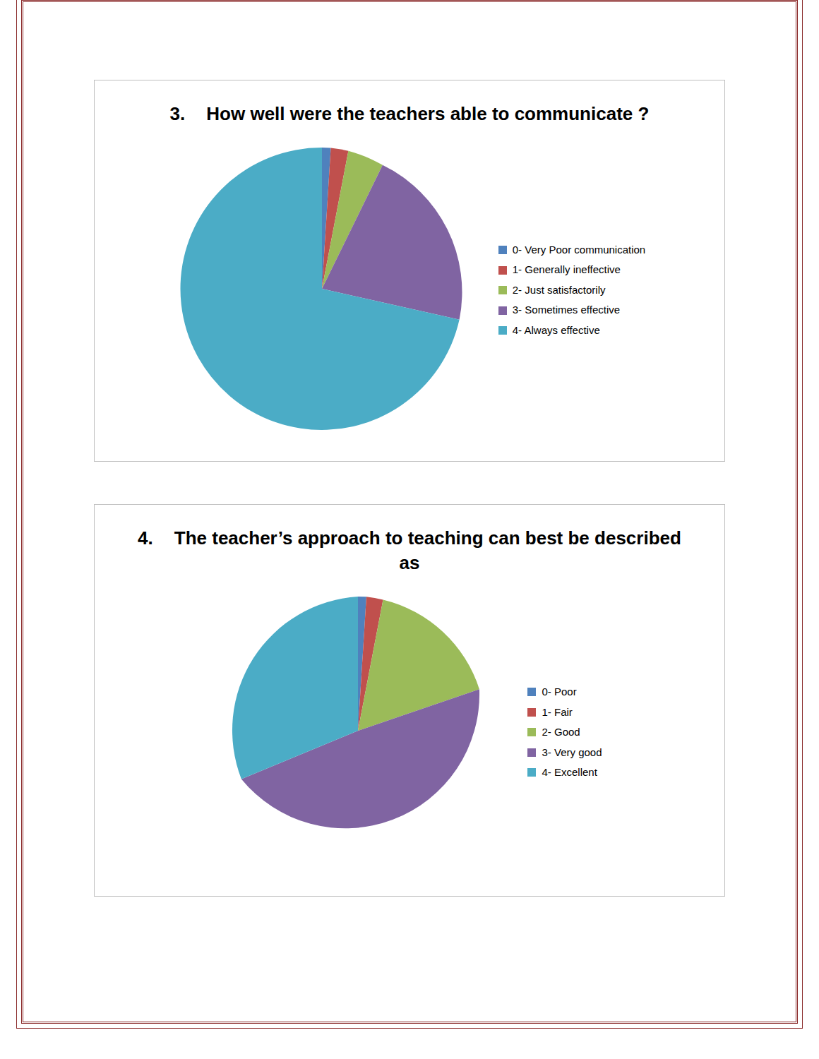3. How well were the teachers able to communicate ?
0- Very Poor communication
1- Generally ineffective
2- Just satisfactorily
3- Sometimes effective
4- Always effective
4. The teacher’s approach to teaching can best be described as
0- Poor
1- Fair
2- Good
3- Very good
4- Excellent